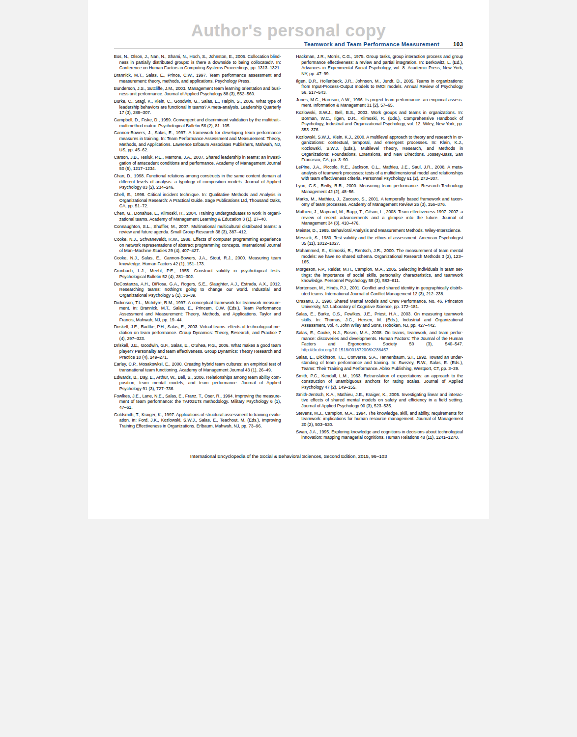Author's personal copy
Teamwork and Team Performance Measurement 103
Bos, N., Olson, J., Nan, N., Shami, N., Hoch, S., Johnston, E., 2006. Collocation blindness in partially distributed groups: is there a downside to being collocated?. In: Conference on Human Factors in Computing Systems Proceedings, pp. 1313–1321.
Brannick, M.T., Salas, E., Prince, C.W., 1997. Team performance assessment and measurement: theory, methods, and applications. Psychology Press.
Bunderson, J.S., Sutcliffe, J.M., 2003. Management team learning orientation and business unit performance. Journal of Applied Psychology 88 (3), 552–560.
Burke, C., Stagl, K., Klein, C., Goodwin, G., Salas, E., Halpin, S., 2006. What type of leadership behaviors are functional in teams? A meta-analysis. Leadership Quarterly 17 (3), 288–307.
Campbell, D., Fiske, D., 1959. Convergent and discriminant validation by the multitrait–multimethod matrix. Psychological Bulletin 56 (2), 81–105.
Cannon-Bowers, J., Salas, E., 1997. A framework for developing team performance measures in training. In: Team Performance Assessment and Measurement: Theory, Methods, and Applications. Lawrence Erlbaum Associates Publishers, Mahwah, NJ, US, pp. 45–62.
Carson, J.B., Tesluk, P.E., Marrone, J.A., 2007. Shared leadership in teams: an investigation of antecedent conditions and performance. Academy of Management Journal 50 (5), 1217–1234.
Chan, D., 1998. Functional relations among constructs in the same content domain at different levels of analysis: a typology of composition models. Journal of Applied Psychology 83 (2), 234–246.
Chell, E., 1998. Critical incident technique. In: Qualitative Methods and Analysis in Organizational Research: A Practical Guide. Sage Publications Ltd, Thousand Oaks, CA, pp. 51–72.
Chen, G., Donahue, L., Klimoski, R., 2004. Training undergraduates to work in organizational teams. Academy of Management Learning & Education 3 (1), 27–40.
Connaughton, S.L., Shuffler, M., 2007. Multinational multicultural distributed teams: a review and future agenda. Small Group Research 38 (3), 387–412.
Cooke, N.J., Schvaneveldt, R.W., 1988. Effects of computer programming experience on network representations of abstract programming concepts. International Journal of Man–Machine Studies 29 (4), 407–427.
Cooke, N.J., Salas, E., Cannon-Bowers, J.A., Stout, R.J., 2000. Measuring team knowledge. Human Factors 42 (1), 151–173.
Cronbach, L.J., Meehl, P.E., 1955. Construct validity in psychological tests. Psychological Bulletin 52 (4), 281–302.
DeCostanza, A.H., DiRosa, G.A., Rogers, S.E., Slaughter, A.J., Estrada, A.X., 2012. Researching teams: nothing's going to change our world. Industrial and Organizational Psychology 5 (1), 36–39.
Dickinson, T.L., McIntyre, R.M., 1997. A conceptual framework for teamwork measurement. In: Brannick, M.T., Salas, E., Princem, C.W. (Eds.), Team Performance Assessment and Measurement: Theory, Methods, and Applications. Taylor and Francis, Mahwah, NJ, pp. 19–44.
Driskell, J.E., Radtke, P.H., Salas, E., 2003. Virtual teams: effects of technological mediation on team performance. Group Dynamics: Theory, Research, and Practice 7 (4), 297–323.
Driskell, J.E., Goodwin, G.F., Salas, E., O'Shea, P.G., 2006. What makes a good team player? Personality and team effectiveness. Group Dynamics: Theory Research and Practice 10 (4), 249–271.
Earley, C.P., Mosakowksi, E., 2000. Creating hybrid team cultures: an empirical test of transnational team functioning. Academy of Management Journal 43 (1), 26–49.
Edwards, B., Day, E., Arthur, W., Bell, S., 2006. Relationships among team ability composition, team mental models, and team performance. Journal of Applied Psychology 91 (3), 727–736.
Fowlkes, J.E., Lane, N.E., Salas, E., Franz, T., Oser, R., 1994. Improving the measurement of team performance: the TARGETs methodology. Military Psychology 6 (1), 47–61.
Goldsmith, T., Kraiger, K., 1997. Applications of structural assessment to training evaluation. In: Ford, J.K., Kozlowski, S.W.J., Salas, E., Teachout, M. (Eds.), Improving Training Effectiveness in Organizations. Erlbaum, Mahwah, NJ, pp. 73–96.
Hackman, J.R., Morris, C.G., 1975. Group tasks, group interaction process and group performance effectiveness: a review and partial integration. In: Berkowitz, L. (Ed.), Advances in Experimental Social Psychology, vol. 8. Academic Press, New York, NY, pp. 47–99.
Ilgen, D.R., Hollenbeck, J.R., Johnson, M., Jundt, D., 2005. Teams in organizations: from Input-Process-Output models to IMOI models. Annual Review of Psychology 56, 517–543.
Jones, M.C., Harrison, A.W., 1996. Is project team performance: an empirical assessment. Information & Management 31 (2), 57–65.
Kozlowski, S.W.J., Bell, B.S., 2003. Work groups and teams in organizations. In: Borman, W.C., Ilgen, D.R., Klimoski, R. (Eds.), Comprehensive Handbook of Psychology, Industrial and Organizational Psychology, vol. 12. Wiley, New York, pp. 353–376.
Kozlowski, S.W.J., Klein, K.J., 2000. A multilevel approach to theory and research in organizations: contextual, temporal, and emergent processes. In: Klein, K.J., Kozlowski, S.W.J. (Eds.), Multilevel Theory, Research, and Methods in Organizations: Foundations, Extensions, and New Directions. Jossey-Bass, San Francisco, CA, pp. 3–90.
LePine, J.A., Piccolo, R.E., Jackson, C.L., Mathieu, J.E., Saul, J.R., 2008. A meta-analysis of teamwork processes: tests of a multidimensional model and relationships with team effectiveness criteria. Personnel Psychology 61 (2), 273–307.
Lynn, G.S., Reilly, R.R., 2000. Measuring team performance. Research-Technology Management 42 (2), 48–56.
Marks, M., Mathieu, J., Zaccaro, S., 2001. A temporally based framework and taxonomy of team processes. Academy of Management Review 26 (3), 356–376.
Mathieu, J., Maynard, M., Rapp, T., Gilson, L., 2008. Team effectiveness 1997–2007: a review of recent advancements and a glimpse into the future. Journal of Management 34 (3), 410–476.
Meister, D., 1985. Behavioral Analysis and Measurement Methods. Wiley-Interscience.
Messick, S., 1980. Test validity and the ethics of assessment. American Psychologist 35 (11), 1012–1027.
Mohammed, S., Klimoski, R., Rentsch, J.R., 2000. The measurement of team mental models: we have no shared schema. Organizational Research Methods 3 (2), 123–165.
Morgeson, F.P., Reider, M.H., Campion, M.A., 2005. Selecting individuals in team settings: the importance of social skills, personality characteristics, and teamwork knowledge. Personnel Psychology 58 (3), 583–611.
Mortensen, M., Hinds, P.J., 2001. Conflict and shared identity in geographically distributed teams. International Journal of Conflict Management 12 (3), 212–238.
Orasanu, J., 1990. Shared Mental Models and Crew Performance. No. 46. Princeton University, NJ. Laboratory of Cognitive Science, pp. 172–181.
Salas, E., Burke, C.S., Fowlkes, J.E., Priest, H.A., 2003. On measuring teamwork skills. In: Thomas, J.C., Hersen, M. (Eds.), Industrial and Organizational Assessment, vol. 4. John Wiley and Sons, Hoboken, NJ, pp. 427–442.
Salas, E., Cooke, N.J., Rosen, M.A., 2008. On teams, teamwork, and team performance: discoveries and developments. Human Factors: The Journal of the Human Factors and Ergonomics Society 50 (3), 540–547. http://dx.doi.org/10.1518/001872008X288457.
Salas, E., Dickinson, T.L., Converse, S.A., Tannenbaum, S.I., 1992. Toward an understanding of team performance and training. In: Swezey, R.W., Salas, E. (Eds.), Teams: Their Training and Performance. Ablex Publishing, Westport, CT, pp. 3–29.
Smith, P.C., Kendall, L.M., 1963. Retranslation of expectations: an approach to the construction of unambiguous anchors for rating scales. Journal of Applied Psychology 47 (2), 149–155.
Smith-Jentsch, K.A., Mathieu, J.E., Kraiger, K., 2005. Investigating linear and interactive effects of shared mental models on safety and efficiency in a field setting. Journal of Applied Psychology 90 (3), 523–535.
Stevens, M.J., Campion, M.A., 1994. The knowledge, skill, and ability, requirements for teamwork: implications for human resource management. Journal of Management 20 (2), 503–530.
Swan, J.A., 1995. Exploring knowledge and cognitions in decisions about technological innovation: mapping managerial cognitions. Human Relations 48 (11), 1241–1270.
International Encyclopedia of the Social & Behavioral Sciences, Second Edition, 2015, 96–103